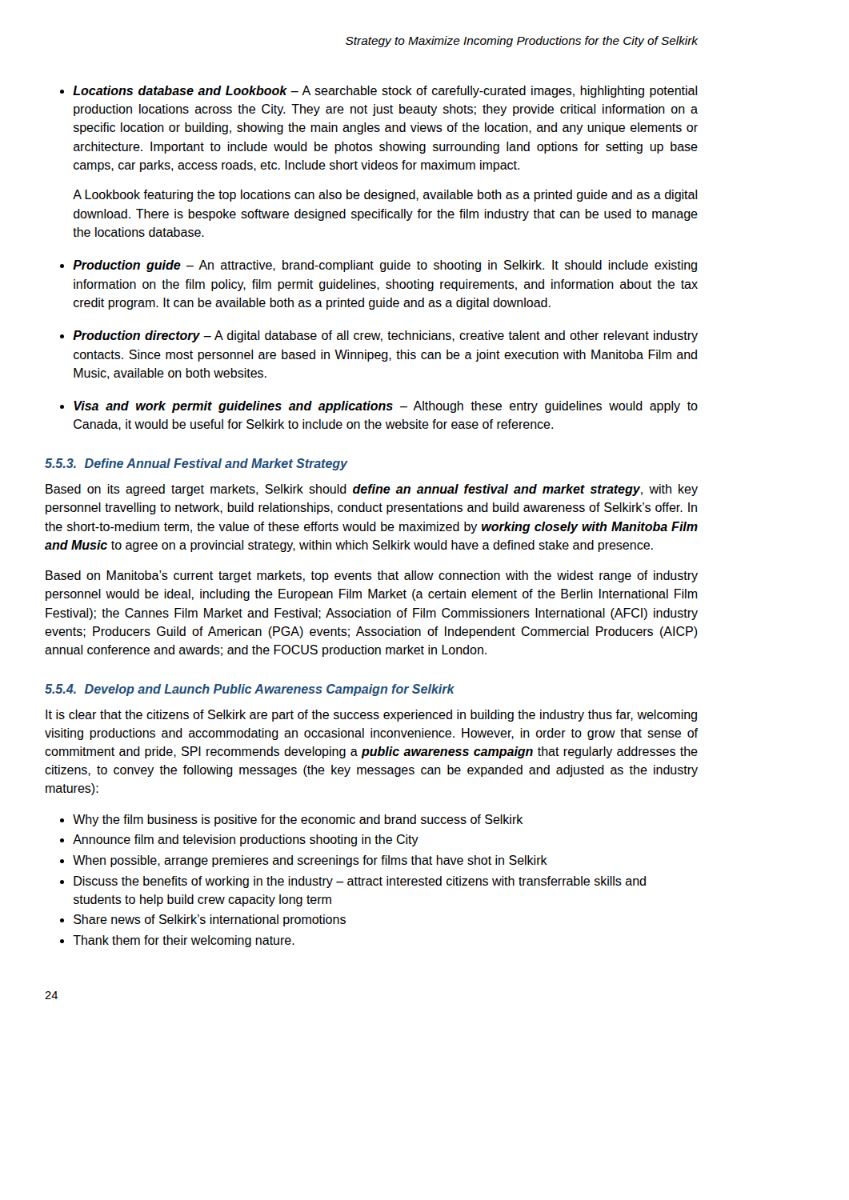Strategy to Maximize Incoming Productions for the City of Selkirk
Locations database and Lookbook – A searchable stock of carefully-curated images, highlighting potential production locations across the City. They are not just beauty shots; they provide critical information on a specific location or building, showing the main angles and views of the location, and any unique elements or architecture. Important to include would be photos showing surrounding land options for setting up base camps, car parks, access roads, etc. Include short videos for maximum impact.
A Lookbook featuring the top locations can also be designed, available both as a printed guide and as a digital download. There is bespoke software designed specifically for the film industry that can be used to manage the locations database.
Production guide – An attractive, brand-compliant guide to shooting in Selkirk. It should include existing information on the film policy, film permit guidelines, shooting requirements, and information about the tax credit program. It can be available both as a printed guide and as a digital download.
Production directory – A digital database of all crew, technicians, creative talent and other relevant industry contacts. Since most personnel are based in Winnipeg, this can be a joint execution with Manitoba Film and Music, available on both websites.
Visa and work permit guidelines and applications – Although these entry guidelines would apply to Canada, it would be useful for Selkirk to include on the website for ease of reference.
5.5.3. Define Annual Festival and Market Strategy
Based on its agreed target markets, Selkirk should define an annual festival and market strategy, with key personnel travelling to network, build relationships, conduct presentations and build awareness of Selkirk’s offer. In the short-to-medium term, the value of these efforts would be maximized by working closely with Manitoba Film and Music to agree on a provincial strategy, within which Selkirk would have a defined stake and presence.
Based on Manitoba’s current target markets, top events that allow connection with the widest range of industry personnel would be ideal, including the European Film Market (a certain element of the Berlin International Film Festival); the Cannes Film Market and Festival; Association of Film Commissioners International (AFCI) industry events; Producers Guild of American (PGA) events; Association of Independent Commercial Producers (AICP) annual conference and awards; and the FOCUS production market in London.
5.5.4. Develop and Launch Public Awareness Campaign for Selkirk
It is clear that the citizens of Selkirk are part of the success experienced in building the industry thus far, welcoming visiting productions and accommodating an occasional inconvenience. However, in order to grow that sense of commitment and pride, SPI recommends developing a public awareness campaign that regularly addresses the citizens, to convey the following messages (the key messages can be expanded and adjusted as the industry matures):
Why the film business is positive for the economic and brand success of Selkirk
Announce film and television productions shooting in the City
When possible, arrange premieres and screenings for films that have shot in Selkirk
Discuss the benefits of working in the industry – attract interested citizens with transferrable skills and students to help build crew capacity long term
Share news of Selkirk’s international promotions
Thank them for their welcoming nature.
24